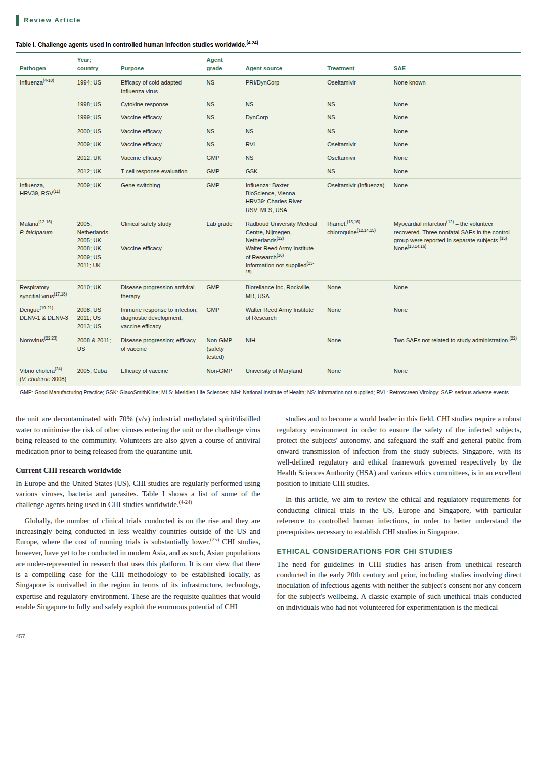Review Article
Table I. Challenge agents used in controlled human infection studies worldwide. (4-24)
| Pathogen | Year; country | Purpose | Agent grade | Agent source | Treatment | SAE |
| --- | --- | --- | --- | --- | --- | --- |
| Influenza (4-10) | 1994; US | Efficacy of cold adapted Influenza virus | NS | PRI/DynCorp | Oseltamivir | None known |
| 1998; US | Cytokine response | NS | NS | NS | None |
| 1999; US | Vaccine efficacy | NS | DynCorp | NS | None |
| 2000; US | Vaccine efficacy | NS | NS | NS | None |
| 2009; UK | Vaccine efficacy | NS | RVL | Oseltamivir | None |
| 2012; UK | Vaccine efficacy | GMP | NS | Oseltamivir | None |
| 2012; UK | T cell response evaluation | GMP | GSK | NS | None |
| Influenza, HRV39, RSV (11) | 2009; UK | Gene switching | GMP | Influenza: Baxter BioScience, Vienna HRV39: Charles River RSV: MLS, USA | Oseltamivir (Influenza) | None |
| Malaria (12-16) P. falciparum | 2005; Netherlands 2005; UK 2008; UK 2009; US 2011; UK | Clinical safety study Vaccine efficacy | Lab grade | Radboud University Medical Centre, Nijmegen, Netherlands (12) Walter Reed Army Institute of Research (16) Information not supplied (13-15) | Riamet, (13,16) chloroquine (12,14,15) | Myocardial infarction (12) – the volunteer recovered. Three nonfatal SAEs in the control group were reported in separate subjects. (15) None (13,14,16) |
| Respiratory syncitial virus (17,18) | 2010; UK | Disease progression antiviral therapy | GMP | Bioreliance Inc, Rockville, MD, USA | None | None |
| Dengue (19-21) DENV-1 & DENV-3 | 2008; US 2011; US 2013; US | Immune response to infection; diagnostic development; vaccine efficacy | GMP | Walter Reed Army Institute of Research | None | None |
| Norovirus (22,23) | 2008 & 2011; US | Disease progression; efficacy of vaccine | Non-GMP (safety tested) | NIH | None | Two SAEs not related to study administration. (22) |
| Vibrio cholera (24) ( V. cholerae 3008) | 2005; Cuba | Efficacy of vaccine | Non-GMP | University of Maryland | None | None |
| GMP: Good Manufacturing Practice; GSK: GlaxoSmithKline; MLS: Meridien Life Sciences; NIH: National Institute of Health; NS: information not supplied; RVL: Retroscreen Virology; SAE: serious adverse events |
the unit are decontaminated with 70% (v/v) industrial methylated spirit/distilled water to minimise the risk of other viruses entering the unit or the challenge virus being released to the community. Volunteers are also given a course of antiviral medication prior to being released from the quarantine unit.
Current CHI research worldwide
In Europe and the United States (US), CHI studies are regularly performed using various viruses, bacteria and parasites. Table I shows a list of some of the challenge agents being used in CHI studies worldwide.(4-24)
Globally, the number of clinical trials conducted is on the rise and they are increasingly being conducted in less wealthy countries outside of the US and Europe, where the cost of running trials is substantially lower.(25) CHI studies, however, have yet to be conducted in modern Asia, and as such, Asian populations are under-represented in research that uses this platform. It is our view that there is a compelling case for the CHI methodology to be established locally, as Singapore is unrivalled in the region in terms of its infrastructure, technology, expertise and regulatory environment. These are the requisite qualities that would enable Singapore to fully and safely exploit the enormous potential of CHI
studies and to become a world leader in this field. CHI studies require a robust regulatory environment in order to ensure the safety of the infected subjects, protect the subjects' autonomy, and safeguard the staff and general public from onward transmission of infection from the study subjects. Singapore, with its well-defined regulatory and ethical framework governed respectively by the Health Sciences Authority (HSA) and various ethics committees, is in an excellent position to initiate CHI studies.
In this article, we aim to review the ethical and regulatory requirements for conducting clinical trials in the US, Europe and Singapore, with particular reference to controlled human infections, in order to better understand the prerequisites necessary to establish CHI studies in Singapore.
ETHICAL CONSIDERATIONS FOR CHI STUDIES
The need for guidelines in CHI studies has arisen from unethical research conducted in the early 20th century and prior, including studies involving direct inoculation of infectious agents with neither the subject's consent nor any concern for the subject's wellbeing. A classic example of such unethical trials conducted on individuals who had not volunteered for experimentation is the medical
457